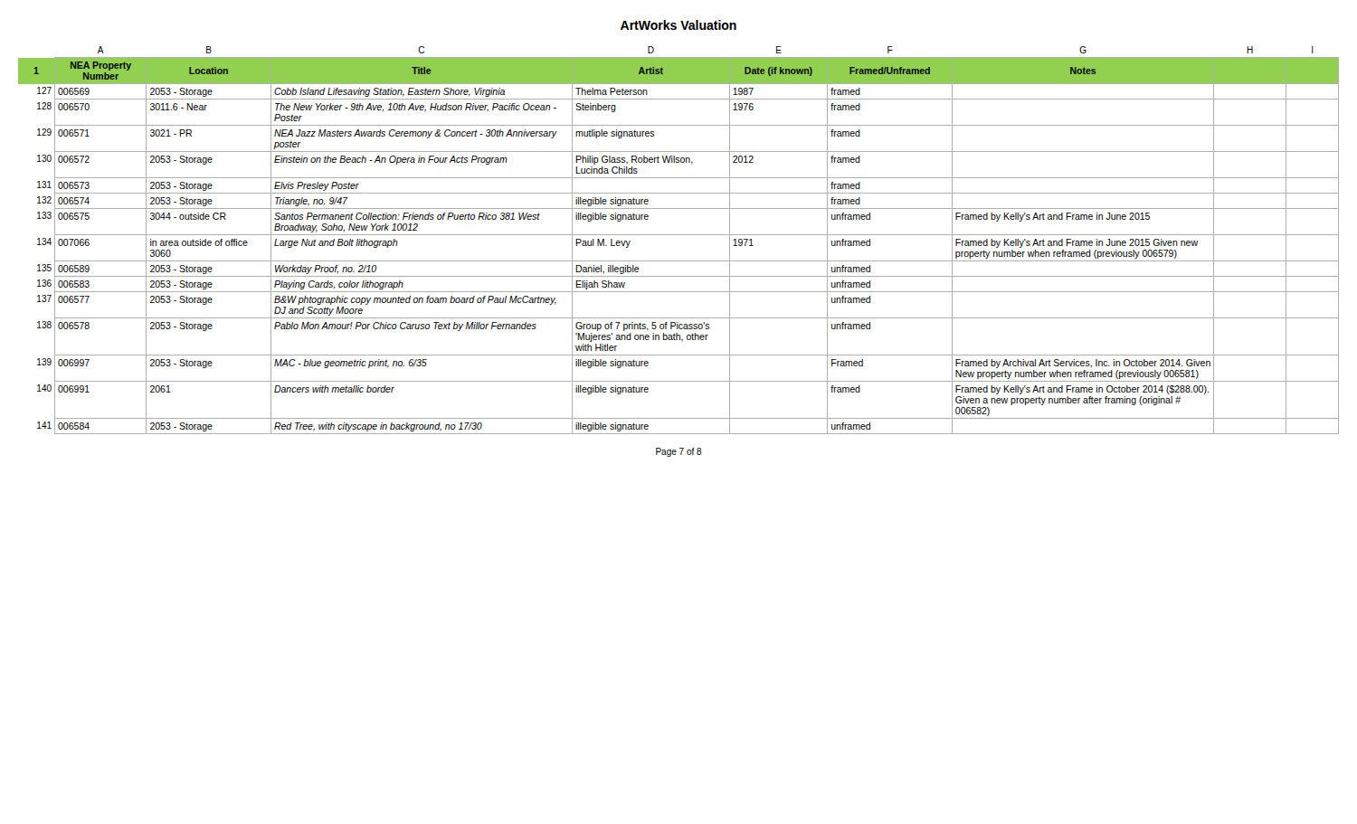ArtWorks Valuation
| | A | B | C | D | E | F | G | H | I |
| --- | --- | --- | --- | --- | --- | --- | --- | --- | --- |
| 1 | NEA Property Number | Location | Title | Artist | Date (if known) | Framed/Unframed | Notes | | |
| 127 | 006569 | 2053 - Storage | Cobb Island Lifesaving Station, Eastern Shore, Virginia | Thelma Peterson | 1987 | framed | | | |
| 128 | 006570 | 3011.6 - Near | The New Yorker - 9th Ave, 10th Ave, Hudson River, Pacific Ocean - Poster | Steinberg | 1976 | framed | | | |
| 129 | 006571 | 3021 - PR | NEA Jazz Masters Awards Ceremony & Concert - 30th Anniversary poster | mutliple signatures | | framed | | | |
| 130 | 006572 | 2053 - Storage | Einstein on the Beach - An Opera in Four Acts Program | Philip Glass, Robert Wilson, Lucinda Childs | 2012 | framed | | | |
| 131 | 006573 | 2053 - Storage | Elvis Presley Poster | | | framed | | | |
| 132 | 006574 | 2053 - Storage | Triangle, no. 9/47 | illegible signature | | framed | | | |
| 133 | 006575 | 3044 - outside CR | Santos Permanent Collection: Friends of Puerto Rico 381 West Broadway, Soho, New York 10012 | illegible signature | | unframed | Framed by Kelly's Art and Frame in June 2015 | | |
| 134 | 007066 | in area outside of office 3060 | Large Nut and Bolt lithograph | Paul M. Levy | 1971 | unframed | Framed by Kelly's Art and Frame in June 2015 Given new property number when reframed (previously 006579) | | |
| 135 | 006589 | 2053 - Storage | Workday Proof, no. 2/10 | Daniel, illegible | | unframed | | | |
| 136 | 006583 | 2053 - Storage | Playing Cards, color lithograph | Elijah Shaw | | unframed | | | |
| 137 | 006577 | 2053 - Storage | B&W phtographic copy mounted on foam board of Paul McCartney, DJ and Scotty Moore | | | unframed | | | |
| 138 | 006578 | 2053 - Storage | Pablo Mon Amour! Por Chico Caruso Text by Millor Fernandes | Group of 7 prints, 5 of Picasso's 'Mujeres' and one in bath, other with Hitler | | unframed | | | |
| 139 | 006997 | 2053 - Storage | MAC - blue geometric print, no. 6/35 | illegible signature | | Framed | Framed by Archival Art Services, Inc. in October 2014. Given New property number when reframed (previously 006581) | | |
| 140 | 006991 | 2061 | Dancers with metallic border | illegible signature | | framed | Framed by Kelly's Art and Frame in October 2014 ($288.00). Given a new property number after framing (original # 006582) | | |
| 141 | 006584 | 2053 - Storage | Red Tree, with cityscape in background, no 17/30 | illegible signature | | unframed | | | |
Page 7 of 8